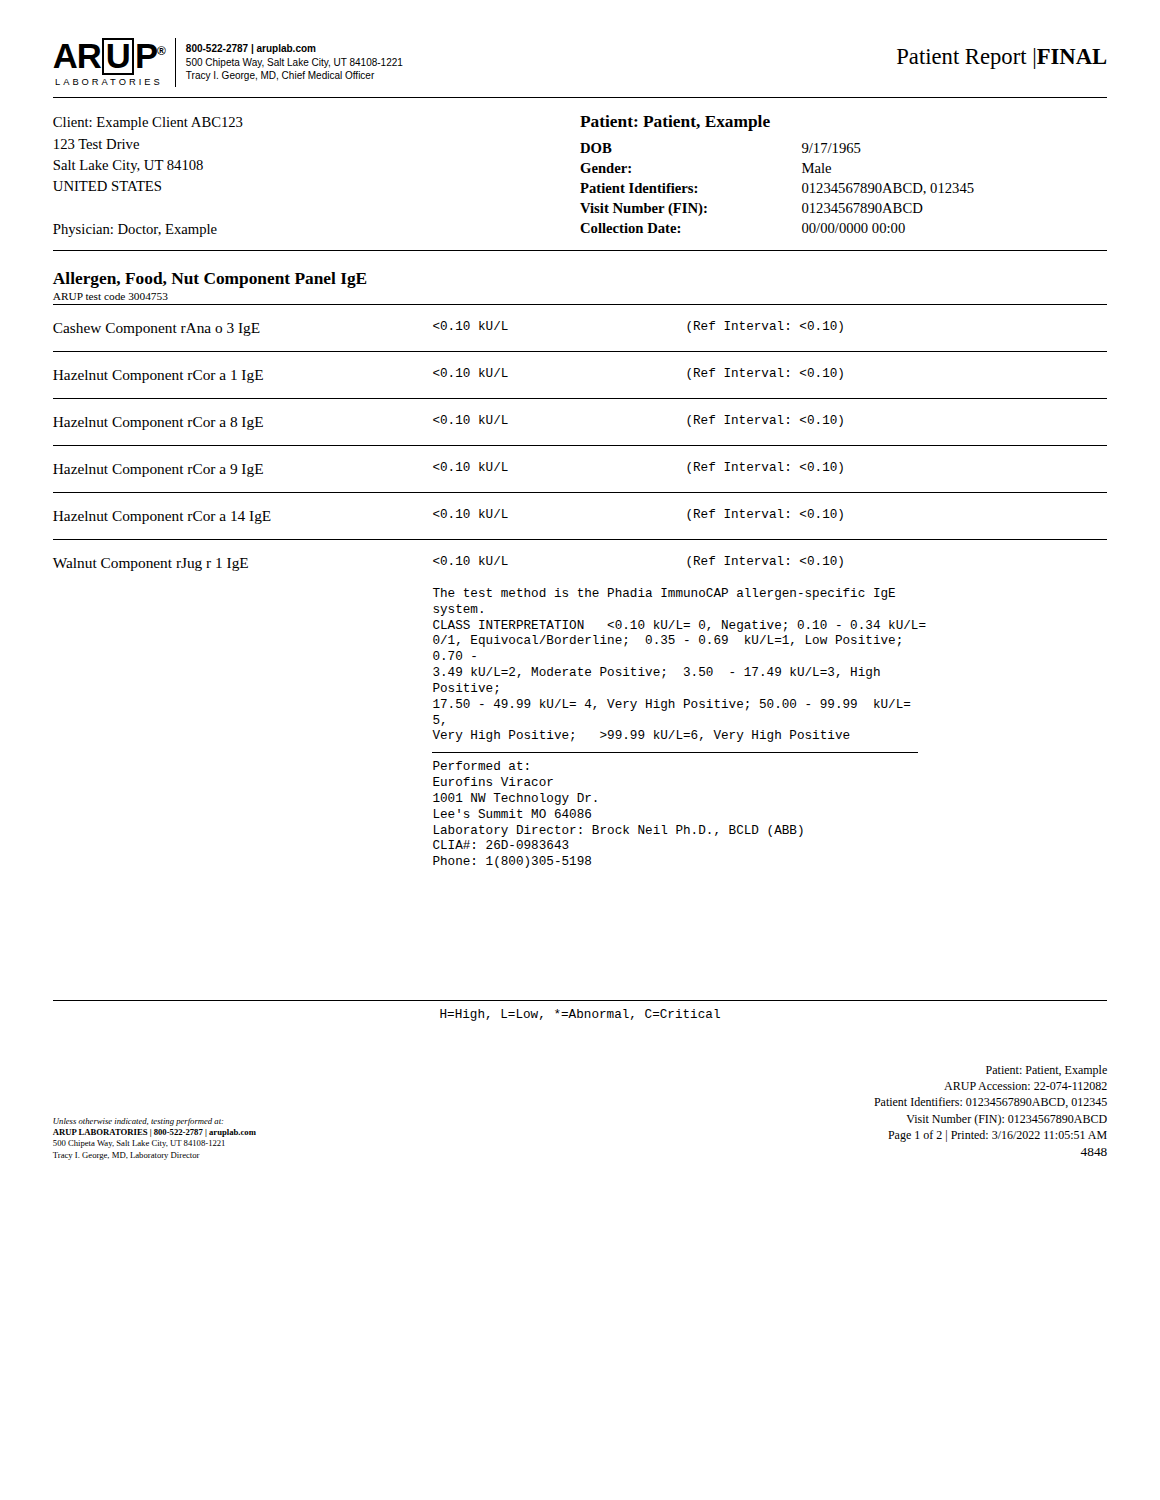ARUP®
LABORATORIES
800-522-2787 | aruplab.com
500 Chipeta Way, Salt Lake City, UT 84108-1221
Tracy I. George, MD, Chief Medical Officer
Patient Report |FINAL
Client: Example Client ABC123
123 Test Drive
Salt Lake City, UT 84108
UNITED STATES
Physician: Doctor, Example
Patient: Patient, Example
| DOB | 9/17/1965 |
| Gender: | Male |
| Patient Identifiers: | 01234567890ABCD, 012345 |
| Visit Number (FIN): | 01234567890ABCD |
| Collection Date: | 00/00/0000 00:00 |
Allergen, Food, Nut Component Panel IgE
ARUP test code 3004753
| Cashew Component rAna o 3 IgE | <0.10 kU/L | (Ref Interval: <0.10) |
| Hazelnut Component rCor a 1 IgE | <0.10 kU/L | (Ref Interval: <0.10) |
| Hazelnut Component rCor a 8 IgE | <0.10 kU/L | (Ref Interval: <0.10) |
| Hazelnut Component rCor a 9 IgE | <0.10 kU/L | (Ref Interval: <0.10) |
| Hazelnut Component rCor a 14 IgE | <0.10 kU/L | (Ref Interval: <0.10) |
| Walnut Component rJug r 1 IgE | <0.10 kU/L | (Ref Interval: <0.10) |
| | The test method is the Phadia ImmunoCAP allergen-specific IgE system. CLASS INTERPRETATION <0.10 kU/L= 0, Negative; 0.10 - 0.34 kU/L= 0/1, Equivocal/Borderline; 0.35 - 0.69 kU/L=1, Low Positive; 0.70 - 3.49 kU/L=2, Moderate Positive; 3.50 - 17.49 kU/L=3, High Positive; 17.50 - 49.99 kU/L= 4, Very High Positive; 50.00 - 99.99 kU/L= 5, Very High Positive; >99.99 kU/L=6, Very High Positive Performed at: Eurofins Viracor 1001 NW Technology Dr. Lee's Summit MO 64086 Laboratory Director: Brock Neil Ph.D., BCLD (ABB) CLIA#: 26D-0983643 Phone: 1(800)305-5198 |
H=High, L=Low, *=Abnormal, C=Critical
Unless otherwise indicated, testing performed at:
ARUP LABORATORIES | 800-522-2787 | aruplab.com
500 Chipeta Way, Salt Lake City, UT 84108-1221
Tracy I. George, MD, Laboratory Director
Patient: Patient, Example
ARUP Accession: 22-074-112082
Patient Identifiers: 01234567890ABCD, 012345
Visit Number (FIN): 01234567890ABCD
Page 1 of 2 | Printed: 3/16/2022 11:05:51 AM
4848